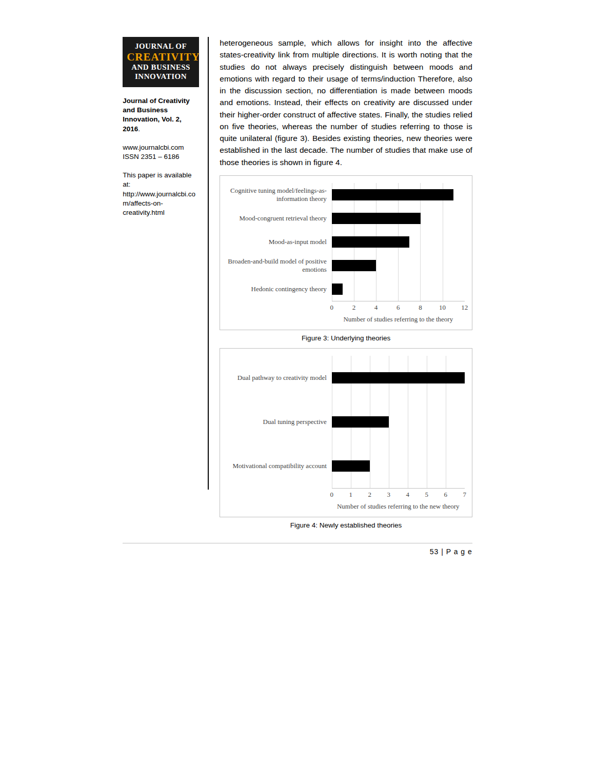JOURNAL OF
CREATIVITY
AND BUSINESS
INNOVATION
Journal of Creativity and Business Innovation, Vol. 2, 2016.
www.journalcbi.com
ISSN 2351 – 6186
This paper is available at:
http://www.journalcbi.com/affects-on-creativity.html
heterogeneous sample, which allows for insight into the affective states-creativity link from multiple directions. It is worth noting that the studies do not always precisely distinguish between moods and emotions with regard to their usage of terms/induction Therefore, also in the discussion section, no differentiation is made between moods and emotions. Instead, their effects on creativity are discussed under their higher-order construct of affective states. Finally, the studies relied on five theories, whereas the number of studies referring to those is quite unilateral (figure 3). Besides existing theories, new theories were established in the last decade. The number of studies that make use of those theories is shown in figure 4.
Cognitive tuning model/feelings-as-information theory
Mood-congruent retrieval theory
Mood-as-input model
Broaden-and-build model of positive emotions
Hedonic contingency theory
0 2 4 6 8 10 12
Number of studies referring to the theory
Figure 3: Underlying theories
Dual pathway to creativity model
Dual tuning perspective
Motivational compatibility account
0 1 2 3 4 5 6 7
Number of studies referring to the new theory
Figure 4: Newly established theories
53 | P a g e